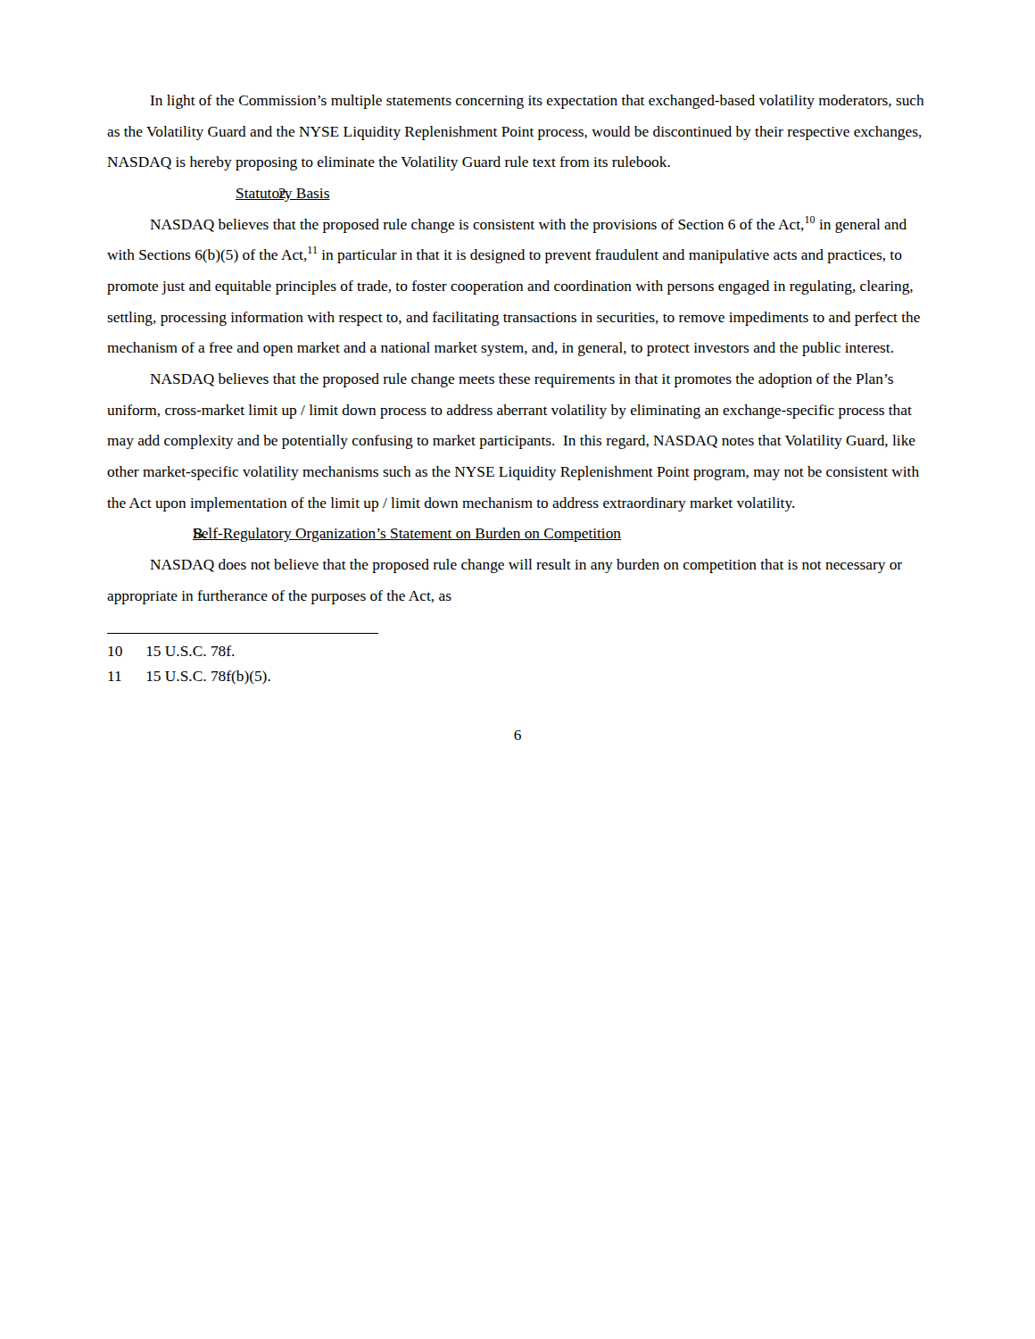In light of the Commission’s multiple statements concerning its expectation that exchanged-based volatility moderators, such as the Volatility Guard and the NYSE Liquidity Replenishment Point process, would be discontinued by their respective exchanges, NASDAQ is hereby proposing to eliminate the Volatility Guard rule text from its rulebook.
2. Statutory Basis
NASDAQ believes that the proposed rule change is consistent with the provisions of Section 6 of the Act,10 in general and with Sections 6(b)(5) of the Act,11 in particular in that it is designed to prevent fraudulent and manipulative acts and practices, to promote just and equitable principles of trade, to foster cooperation and coordination with persons engaged in regulating, clearing, settling, processing information with respect to, and facilitating transactions in securities, to remove impediments to and perfect the mechanism of a free and open market and a national market system, and, in general, to protect investors and the public interest.
NASDAQ believes that the proposed rule change meets these requirements in that it promotes the adoption of the Plan’s uniform, cross-market limit up / limit down process to address aberrant volatility by eliminating an exchange-specific process that may add complexity and be potentially confusing to market participants. In this regard, NASDAQ notes that Volatility Guard, like other market-specific volatility mechanisms such as the NYSE Liquidity Replenishment Point program, may not be consistent with the Act upon implementation of the limit up / limit down mechanism to address extraordinary market volatility.
B. Self-Regulatory Organization’s Statement on Burden on Competition
NASDAQ does not believe that the proposed rule change will result in any burden on competition that is not necessary or appropriate in furtherance of the purposes of the Act, as
1015 U.S.C. 78f.
1115 U.S.C. 78f(b)(5).
6